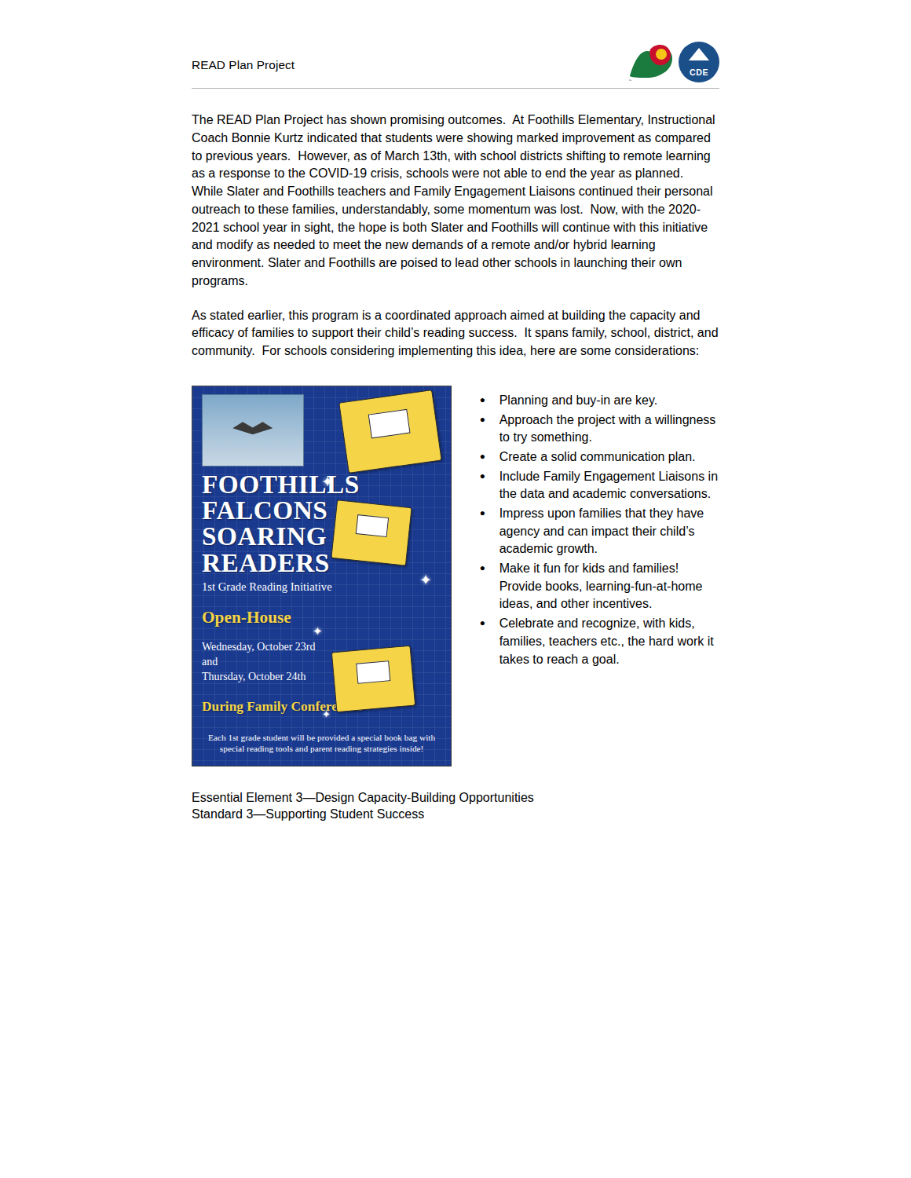READ Plan Project
™
The READ Plan Project has shown promising outcomes. At Foothills Elementary, Instructional Coach Bonnie Kurtz indicated that students were showing marked improvement as compared to previous years. However, as of March 13th, with school districts shifting to remote learning as a response to the COVID-19 crisis, schools were not able to end the year as planned. While Slater and Foothills teachers and Family Engagement Liaisons continued their personal outreach to these families, understandably, some momentum was lost. Now, with the 2020-2021 school year in sight, the hope is both Slater and Foothills will continue with this initiative and modify as needed to meet the new demands of a remote and/or hybrid learning environment. Slater and Foothills are poised to lead other schools in launching their own programs.
As stated earlier, this program is a coordinated approach aimed at building the capacity and efficacy of families to support their child’s reading success. It spans family, school, district, and community. For schools considering implementing this idea, here are some considerations:
✦
✦
✦
✦
FOOTHILLS
FALCONS
SOARING
READERS
1st Grade Reading Initiative
Open-House
Wednesday, October 23rd
and
Thursday, October 24th
During Family Conferences
Each 1st grade student will be provided a special book bag with special reading tools and parent reading strategies inside!
Planning and buy-in are key.
Approach the project with a willingness to try something.
Create a solid communication plan.
Include Family Engagement Liaisons in the data and academic conversations.
Impress upon families that they have agency and can impact their child’s academic growth.
Make it fun for kids and families! Provide books, learning-fun-at-home ideas, and other incentives.
Celebrate and recognize, with kids, families, teachers etc., the hard work it takes to reach a goal.
Essential Element 3—Design Capacity-Building Opportunities
Standard 3—Supporting Student Success